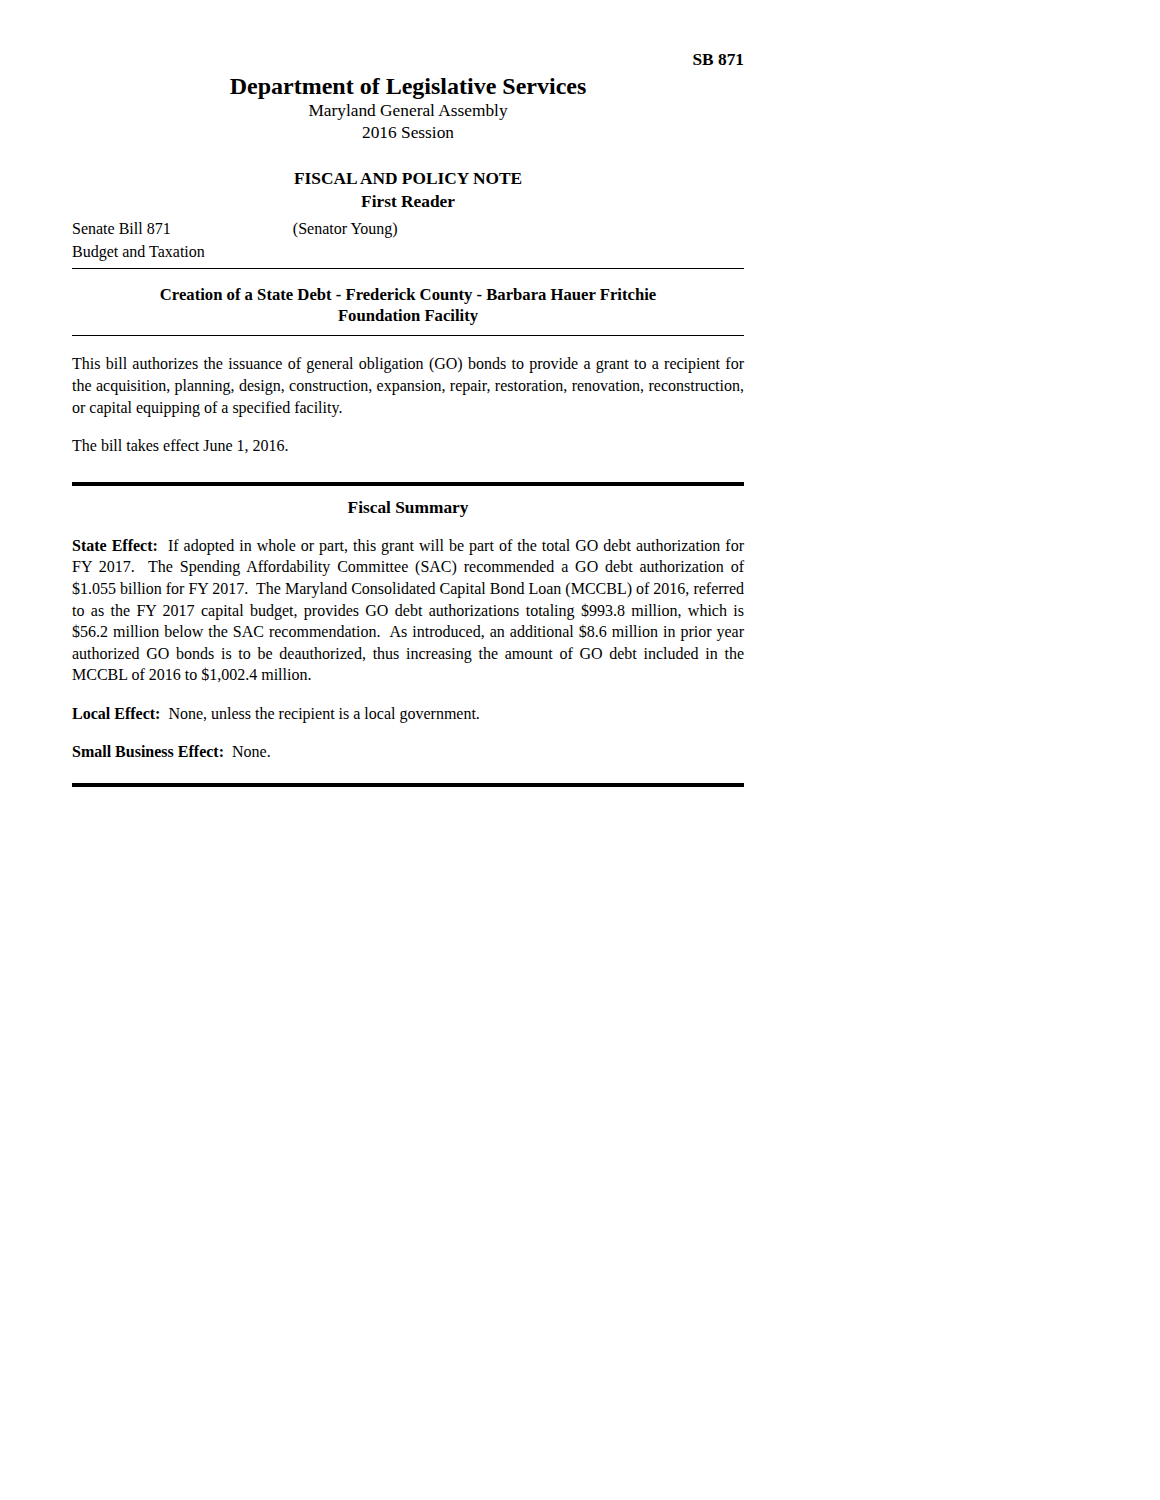SB 871
Department of Legislative Services
Maryland General Assembly
2016 Session
FISCAL AND POLICY NOTE
First Reader
Senate Bill 871 (Senator Young)
Budget and Taxation
Creation of a State Debt - Frederick County - Barbara Hauer Fritchie
Foundation Facility
This bill authorizes the issuance of general obligation (GO) bonds to provide a grant to a recipient for the acquisition, planning, design, construction, expansion, repair, restoration, renovation, reconstruction, or capital equipping of a specified facility.
The bill takes effect June 1, 2016.
Fiscal Summary
State Effect: If adopted in whole or part, this grant will be part of the total GO debt authorization for FY 2017. The Spending Affordability Committee (SAC) recommended a GO debt authorization of $1.055 billion for FY 2017. The Maryland Consolidated Capital Bond Loan (MCCBL) of 2016, referred to as the FY 2017 capital budget, provides GO debt authorizations totaling $993.8 million, which is $56.2 million below the SAC recommendation. As introduced, an additional $8.6 million in prior year authorized GO bonds is to be deauthorized, thus increasing the amount of GO debt included in the MCCBL of 2016 to $1,002.4 million.
Local Effect: None, unless the recipient is a local government.
Small Business Effect: None.